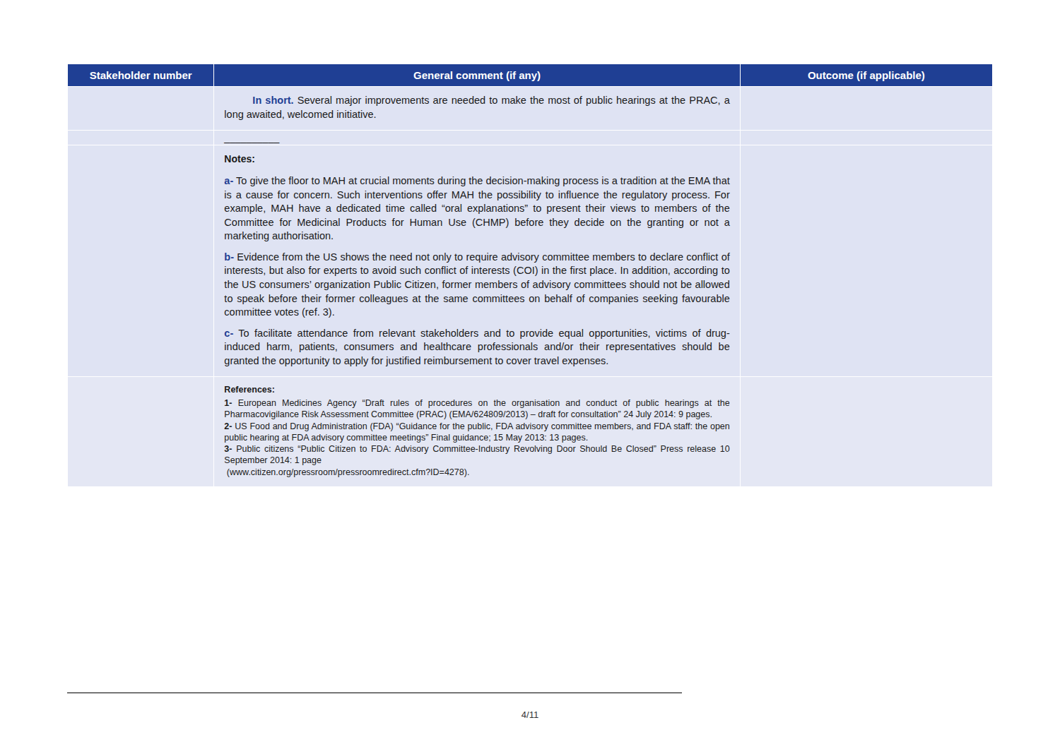| Stakeholder number | General comment (if any) | Outcome (if applicable) |
| --- | --- | --- |
| | In short. Several major improvements are needed to make the most of public hearings at the PRAC, a long awaited, welcomed initiative. | |
| | __________ | |
| | Notes: a- To give the floor to MAH at crucial moments during the decision-making process is a tradition at the EMA that is a cause for concern. Such interventions offer MAH the possibility to influence the regulatory process. For example, MAH have a dedicated time called “oral explanations” to present their views to members of the Committee for Medicinal Products for Human Use (CHMP) before they decide on the granting or not a marketing authorisation. b- Evidence from the US shows the need not only to require advisory committee members to declare conflict of interests, but also for experts to avoid such conflict of interests (COI) in the first place. In addition, according to the US consumers’ organization Public Citizen, former members of advisory committees should not be allowed to speak before their former colleagues at the same committees on behalf of companies seeking favourable committee votes (ref. 3). c- To facilitate attendance from relevant stakeholders and to provide equal opportunities, victims of drug-induced harm, patients, consumers and healthcare professionals and/or their representatives should be granted the opportunity to apply for justified reimbursement to cover travel expenses. | |
| | References: 1- European Medicines Agency “Draft rules of procedures on the organisation and conduct of public hearings at the Pharmacovigilance Risk Assessment Committee (PRAC) (EMA/624809/2013) – draft for consultation” 24 July 2014: 9 pages. 2- US Food and Drug Administration (FDA) “Guidance for the public, FDA advisory committee members, and FDA staff: the open public hearing at FDA advisory committee meetings” Final guidance; 15 May 2013: 13 pages. 3- Public citizens “Public Citizen to FDA: Advisory Committee-Industry Revolving Door Should Be Closed” Press release 10 September 2014: 1 page (www.citizen.org/pressroom/pressroomredirect.cfm?ID=4278). | |
4/11